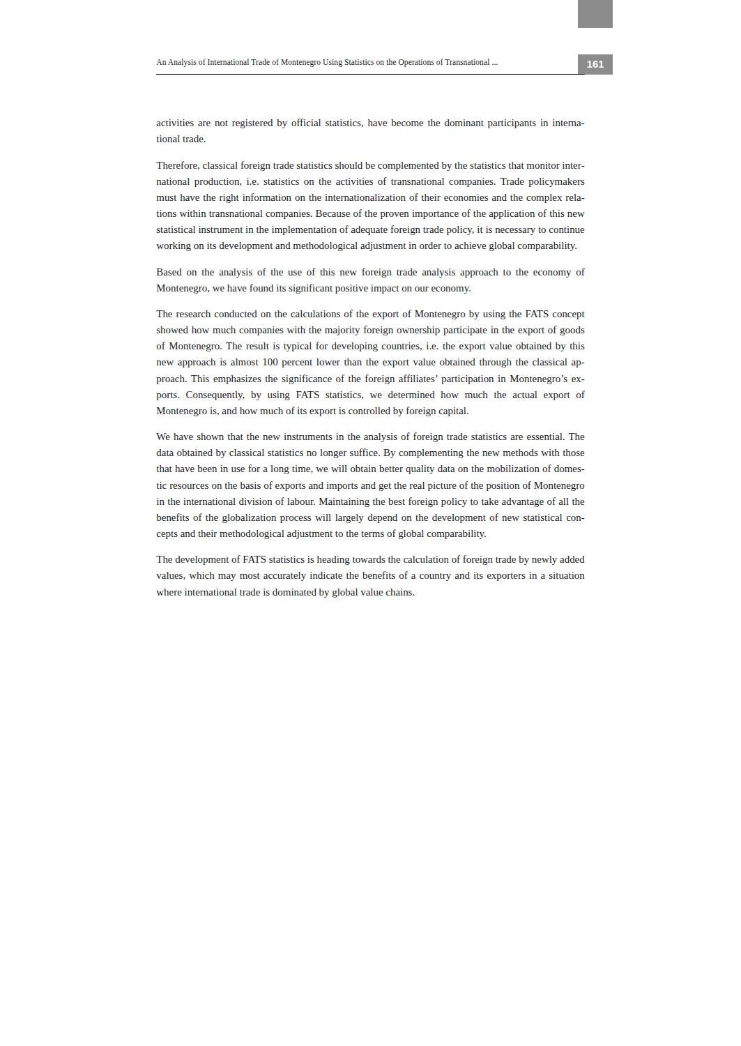An Analysis of International Trade of Montenegro Using Statistics on the Operations of Transnational ...
161
activities are not registered by official statistics, have become the dominant participants in international trade.
Therefore, classical foreign trade statistics should be complemented by the statistics that monitor international production, i.e. statistics on the activities of transnational companies. Trade policymakers must have the right information on the internationalization of their economies and the complex relations within transnational companies. Because of the proven importance of the application of this new statistical instrument in the implementation of adequate foreign trade policy, it is necessary to continue working on its development and methodological adjustment in order to achieve global comparability.
Based on the analysis of the use of this new foreign trade analysis approach to the economy of Montenegro, we have found its significant positive impact on our economy.
The research conducted on the calculations of the export of Montenegro by using the FATS concept showed how much companies with the majority foreign ownership participate in the export of goods of Montenegro. The result is typical for developing countries, i.e. the export value obtained by this new approach is almost 100 percent lower than the export value obtained through the classical approach. This emphasizes the significance of the foreign affiliates’ participation in Montenegro’s exports. Consequently, by using FATS statistics, we determined how much the actual export of Montenegro is, and how much of its export is controlled by foreign capital.
We have shown that the new instruments in the analysis of foreign trade statistics are essential. The data obtained by classical statistics no longer suffice. By complementing the new methods with those that have been in use for a long time, we will obtain better quality data on the mobilization of domestic resources on the basis of exports and imports and get the real picture of the position of Montenegro in the international division of labour. Maintaining the best foreign policy to take advantage of all the benefits of the globalization process will largely depend on the development of new statistical concepts and their methodological adjustment to the terms of global comparability.
The development of FATS statistics is heading towards the calculation of foreign trade by newly added values, which may most accurately indicate the benefits of a country and its exporters in a situation where international trade is dominated by global value chains.